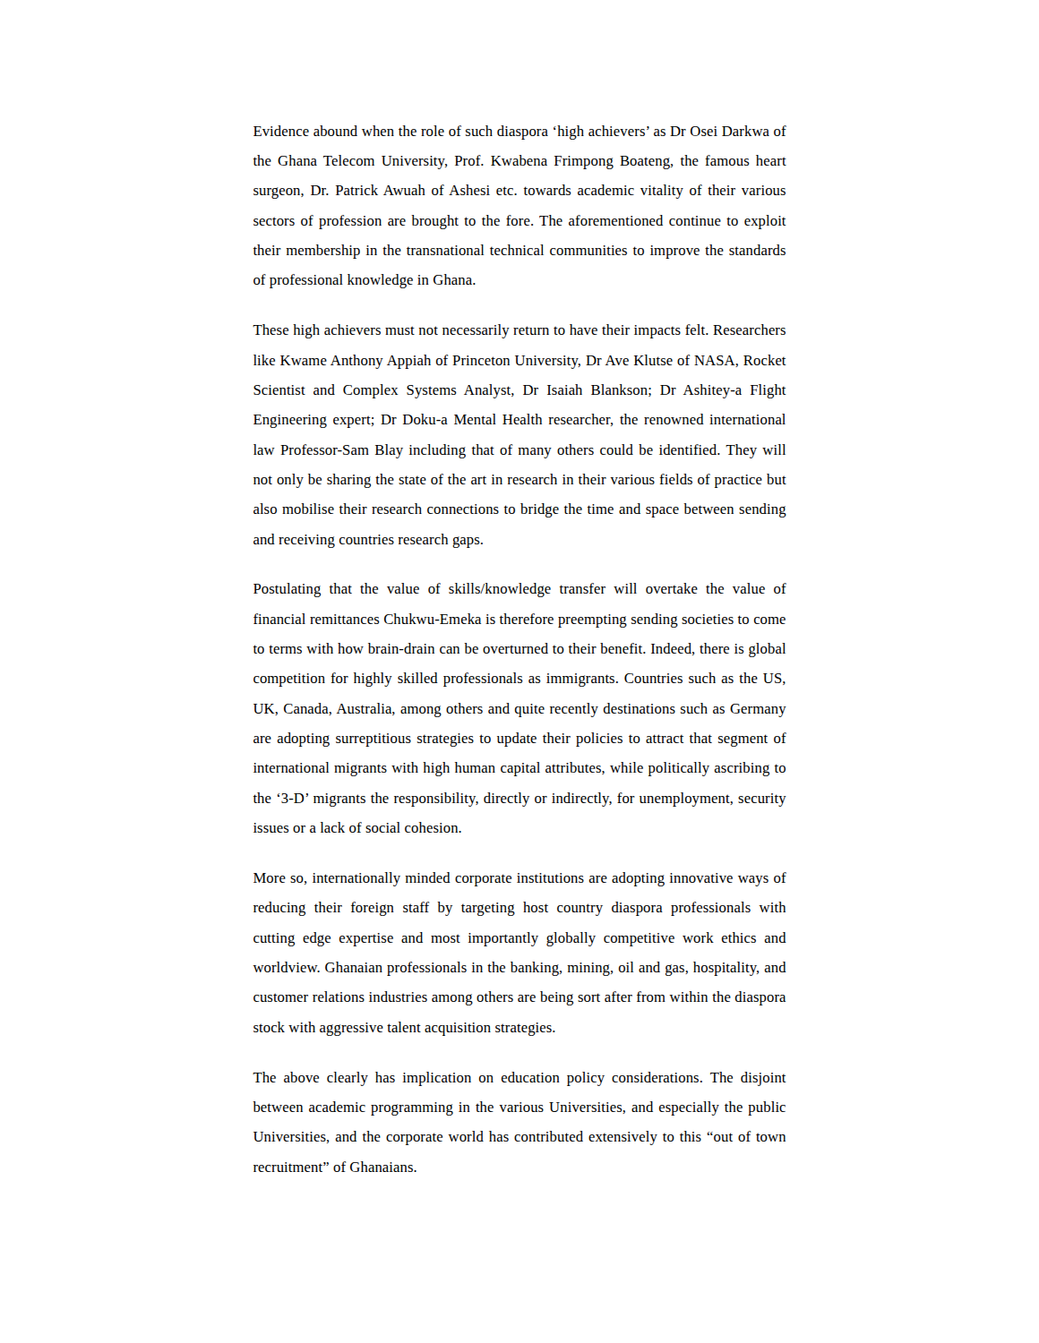Evidence abound when the role of such diaspora ‘high achievers’ as Dr Osei Darkwa of the Ghana Telecom University, Prof. Kwabena Frimpong Boateng, the famous heart surgeon, Dr. Patrick Awuah of Ashesi etc. towards academic vitality of their various sectors of profession are brought to the fore. The aforementioned continue to exploit their membership in the transnational technical communities to improve the standards of professional knowledge in Ghana.
These high achievers must not necessarily return to have their impacts felt. Researchers like Kwame Anthony Appiah of Princeton University, Dr Ave Klutse of NASA, Rocket Scientist and Complex Systems Analyst, Dr Isaiah Blankson; Dr Ashitey-a Flight Engineering expert; Dr Doku-a Mental Health researcher, the renowned international law Professor-Sam Blay including that of many others could be identified. They will not only be sharing the state of the art in research in their various fields of practice but also mobilise their research connections to bridge the time and space between sending and receiving countries research gaps.
Postulating that the value of skills/knowledge transfer will overtake the value of financial remittances Chukwu-Emeka is therefore preempting sending societies to come to terms with how brain-drain can be overturned to their benefit. Indeed, there is global competition for highly skilled professionals as immigrants. Countries such as the US, UK, Canada, Australia, among others and quite recently destinations such as Germany are adopting surreptitious strategies to update their policies to attract that segment of international migrants with high human capital attributes, while politically ascribing to the ‘3-D’ migrants the responsibility, directly or indirectly, for unemployment, security issues or a lack of social cohesion.
More so, internationally minded corporate institutions are adopting innovative ways of reducing their foreign staff by targeting host country diaspora professionals with cutting edge expertise and most importantly globally competitive work ethics and worldview. Ghanaian professionals in the banking, mining, oil and gas, hospitality, and customer relations industries among others are being sort after from within the diaspora stock with aggressive talent acquisition strategies.
The above clearly has implication on education policy considerations. The disjoint between academic programming in the various Universities, and especially the public Universities, and the corporate world has contributed extensively to this “out of town recruitment” of Ghanaians.